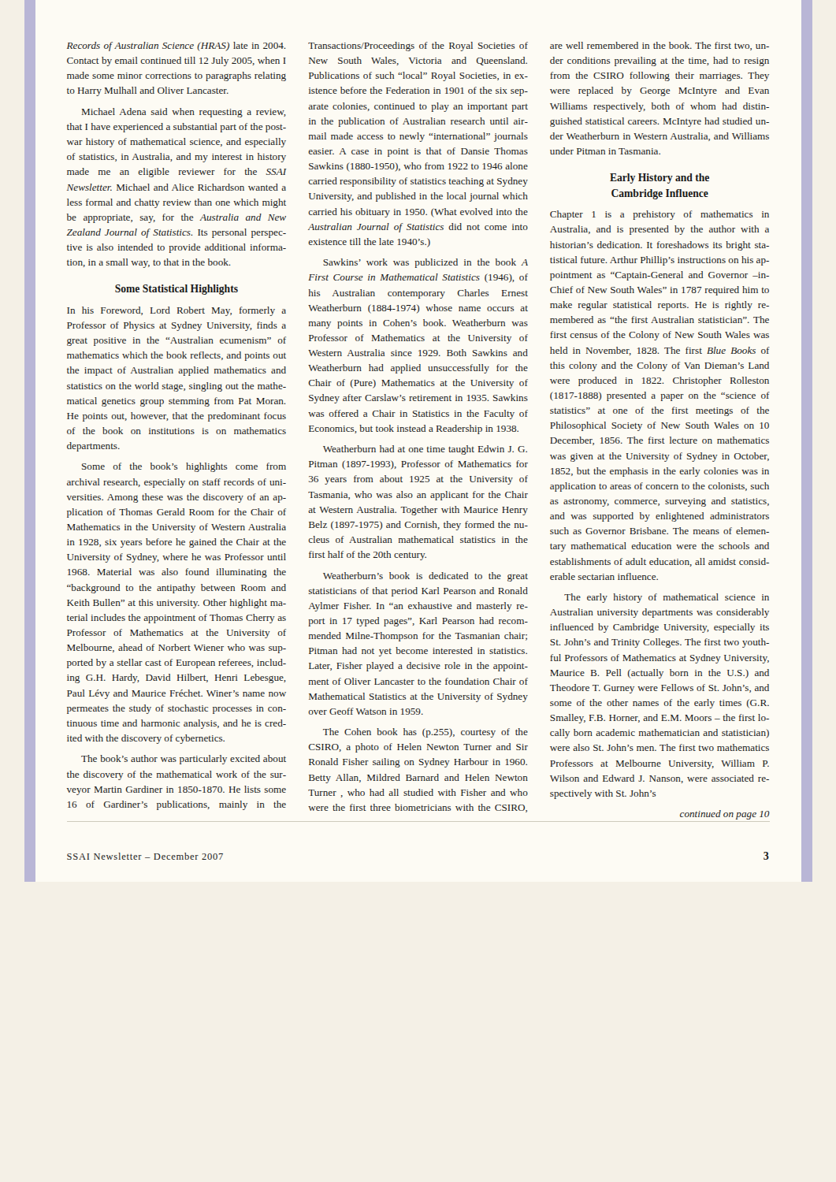Records of Australian Science (HRAS) late in 2004. Contact by email continued till 12 July 2005, when I made some minor corrections to paragraphs relating to Harry Mulhall and Oliver Lancaster.
Michael Adena said when requesting a review, that I have experienced a substantial part of the post-war history of mathematical science, and especially of statistics, in Australia, and my interest in history made me an eligible reviewer for the SSAI Newsletter. Michael and Alice Richardson wanted a less formal and chatty review than one which might be appropriate, say, for the Australia and New Zealand Journal of Statistics. Its personal perspective is also intended to provide additional information, in a small way, to that in the book.
Some Statistical Highlights
In his Foreword, Lord Robert May, formerly a Professor of Physics at Sydney University, finds a great positive in the “Australian ecumenism” of mathematics which the book reflects, and points out the impact of Australian applied mathematics and statistics on the world stage, singling out the mathematical genetics group stemming from Pat Moran. He points out, however, that the predominant focus of the book on institutions is on mathematics departments.
Some of the book’s highlights come from archival research, especially on staff records of universities. Among these was the discovery of an application of Thomas Gerald Room for the Chair of Mathematics in the University of Western Australia in 1928, six years before he gained the Chair at the University of Sydney, where he was Professor until 1968. Material was also found illuminating the “background to the antipathy between Room and Keith Bullen” at this university. Other highlight material includes the appointment of Thomas Cherry as Professor of Mathematics at the University of Melbourne, ahead of Norbert Wiener who was supported by a stellar cast of European referees, including G.H. Hardy, David Hilbert, Henri Lebesgue, Paul Lévy and Maurice Fréchet. Winer’s name now permeates the study of stochastic processes in continuous time and harmonic analysis, and he is credited with the discovery of cybernetics.
The book’s author was particularly excited about the discovery of the mathematical work of the surveyor Martin Gardiner in 1850-1870. He lists some 16 of Gardiner’s publications, mainly in the Transactions/Proceedings of the Royal Societies of New South Wales, Victoria and Queensland. Publications of such “local” Royal Societies, in existence before the Federation in 1901 of the six separate colonies, continued to play an important part in the publication of Australian research until airmail made access to newly “international” journals easier. A case in point is that of Dansie Thomas Sawkins (1880-1950), who from 1922 to 1946 alone carried responsibility of statistics teaching at Sydney University, and published in the local journal which carried his obituary in 1950. (What evolved into the Australian Journal of Statistics did not come into existence till the late 1940’s.)
Sawkins’ work was publicized in the book A First Course in Mathematical Statistics (1946), of his Australian contemporary Charles Ernest Weatherburn (1884-1974) whose name occurs at many points in Cohen’s book. Weatherburn was Professor of Mathematics at the University of Western Australia since 1929. Both Sawkins and Weatherburn had applied unsuccessfully for the Chair of (Pure) Mathematics at the University of Sydney after Carslaw’s retirement in 1935. Sawkins was offered a Chair in Statistics in the Faculty of Economics, but took instead a Readership in 1938.
Weatherburn had at one time taught Edwin J. G. Pitman (1897-1993), Professor of Mathematics for 36 years from about 1925 at the University of Tasmania, who was also an applicant for the Chair at Western Australia. Together with Maurice Henry Belz (1897-1975) and Cornish, they formed the nucleus of Australian mathematical statistics in the first half of the 20th century.
Weatherburn’s book is dedicated to the great statisticians of that period Karl Pearson and Ronald Aylmer Fisher. In “an exhaustive and masterly report in 17 typed pages”, Karl Pearson had recommended Milne-Thompson for the Tasmanian chair; Pitman had not yet become interested in statistics. Later, Fisher played a decisive role in the appointment of Oliver Lancaster to the foundation Chair of Mathematical Statistics at the University of Sydney over Geoff Watson in 1959.
The Cohen book has (p.255), courtesy of the CSIRO, a photo of Helen Newton Turner and Sir Ronald Fisher sailing on Sydney Harbour in 1960. Betty Allan, Mildred Barnard and Helen Newton Turner , who had all studied with Fisher and who were the first three biometricians with the CSIRO, are well remembered in the book. The first two, under conditions prevailing at the time, had to resign from the CSIRO following their marriages. They were replaced by George McIntyre and Evan Williams respectively, both of whom had distinguished statistical careers. McIntyre had studied under Weatherburn in Western Australia, and Williams under Pitman in Tasmania.
Early History and the
Cambridge Influence
Chapter 1 is a prehistory of mathematics in Australia, and is presented by the author with a historian’s dedication. It foreshadows its bright statistical future. Arthur Phillip’s instructions on his appointment as “Captain-General and Governor –in-Chief of New South Wales” in 1787 required him to make regular statistical reports. He is rightly remembered as “the first Australian statistician”. The first census of the Colony of New South Wales was held in November, 1828. The first Blue Books of this colony and the Colony of Van Dieman’s Land were produced in 1822. Christopher Rolleston (1817-1888) presented a paper on the “science of statistics” at one of the first meetings of the Philosophical Society of New South Wales on 10 December, 1856. The first lecture on mathematics was given at the University of Sydney in October, 1852, but the emphasis in the early colonies was in application to areas of concern to the colonists, such as astronomy, commerce, surveying and statistics, and was supported by enlightened administrators such as Governor Brisbane. The means of elementary mathematical education were the schools and establishments of adult education, all amidst considerable sectarian influence.
The early history of mathematical science in Australian university departments was considerably influenced by Cambridge University, especially its St. John’s and Trinity Colleges. The first two youthful Professors of Mathematics at Sydney University, Maurice B. Pell (actually born in the U.S.) and Theodore T. Gurney were Fellows of St. John’s, and some of the other names of the early times (G.R. Smalley, F.B. Horner, and E.M. Moors – the first locally born academic mathematician and statistician) were also St. John’s men. The first two mathematics Professors at Melbourne University, William P. Wilson and Edward J. Nanson, were associated respectively with St. John’s
continued on page 10
SSAI Newsletter – December 2007
3